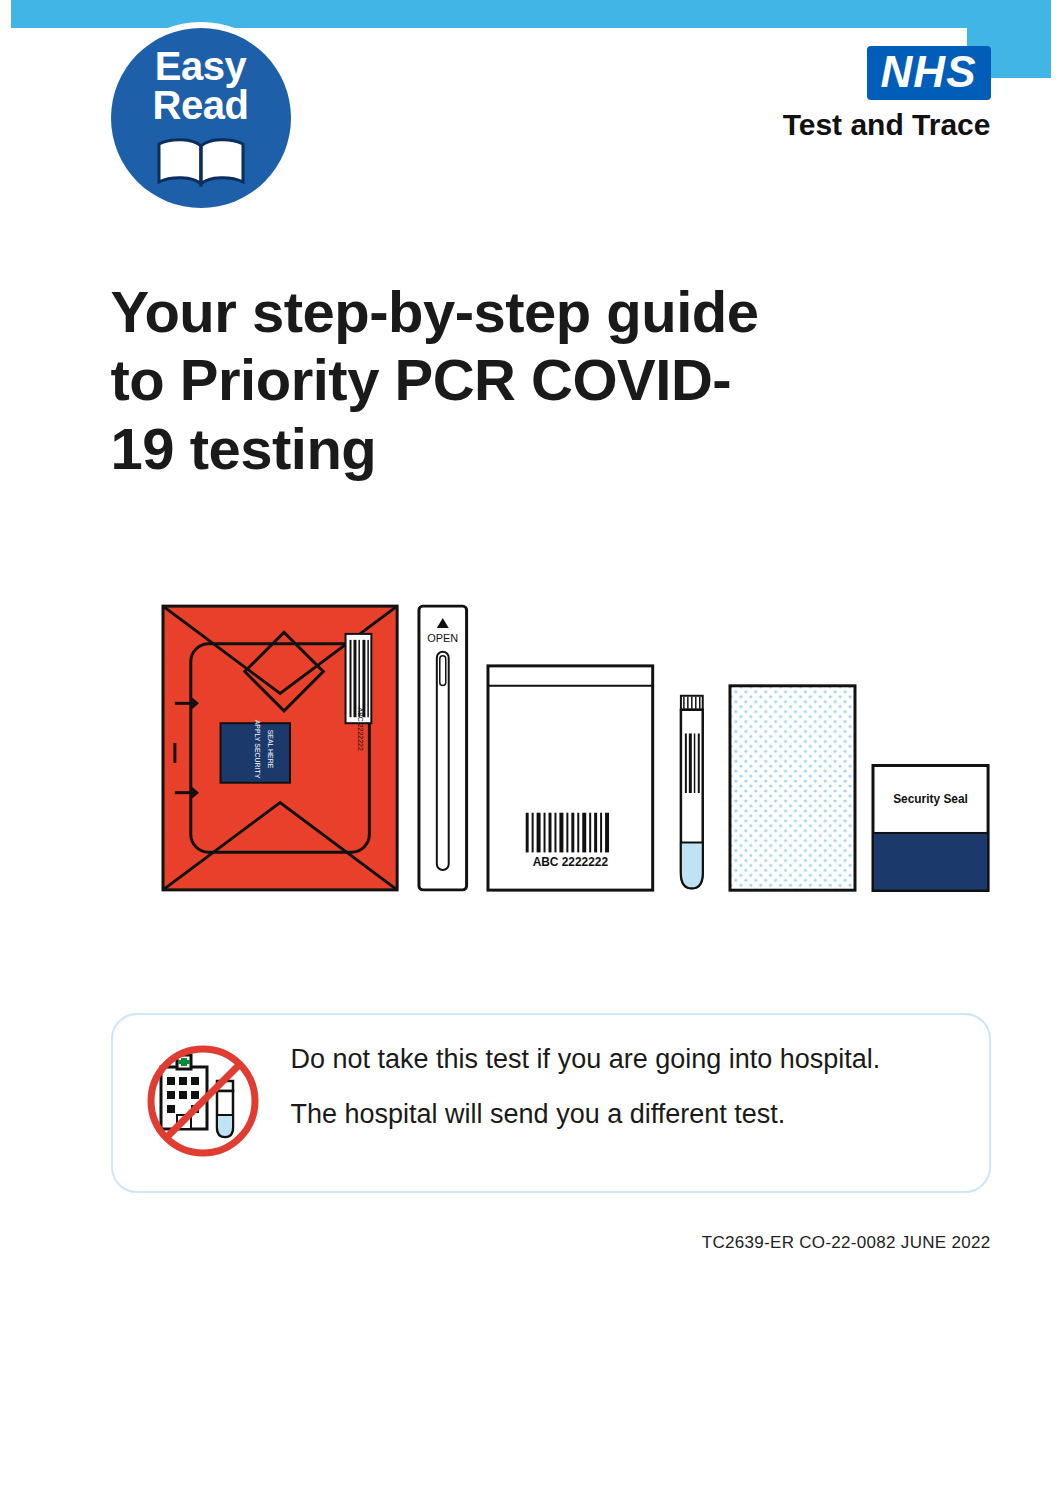Easy Read
NHS
Test and Trace
Your step-by-step guide to Priority PCR COVID-19 testing
ABC 2222222 APPLY SECURITY SEAL HERE OPEN ABC 2222222 Security Seal
Do not take this test if you are going into hospital.
The hospital will send you a different test.
TC2639-ER CO-22-0082 JUNE 2022